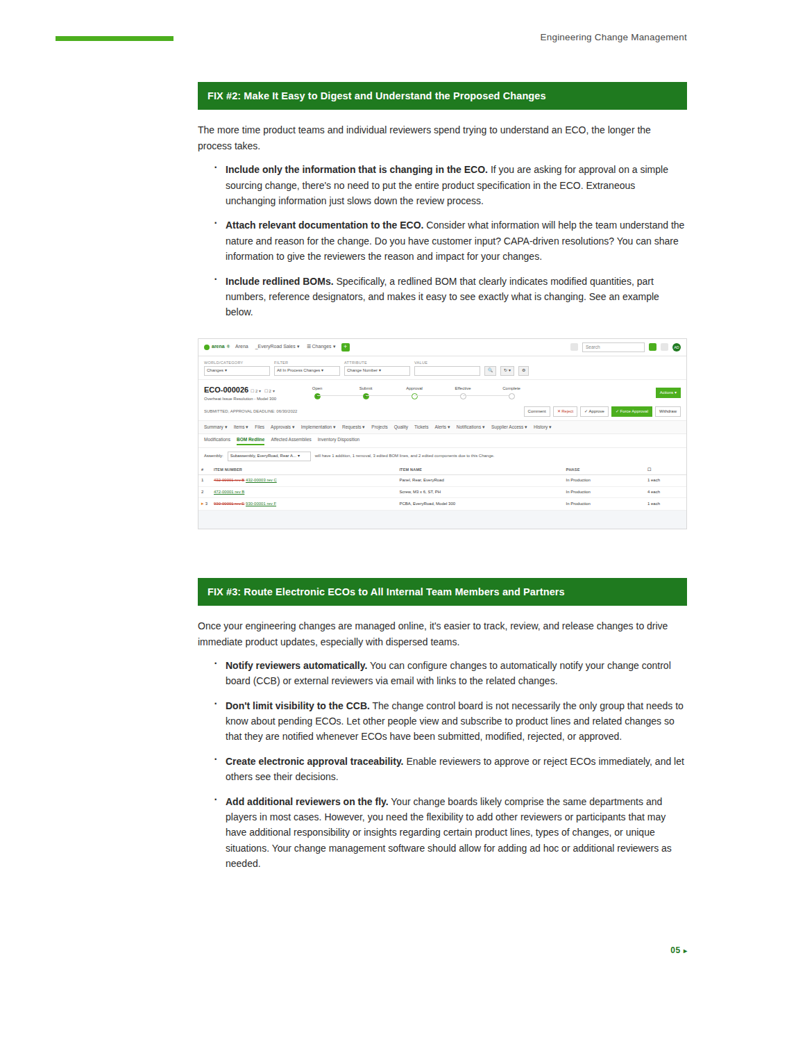Engineering Change Management
FIX #2: Make It Easy to Digest and Understand the Proposed Changes
The more time product teams and individual reviewers spend trying to understand an ECO, the longer the process takes.
Include only the information that is changing in the ECO. If you are asking for approval on a simple sourcing change, there's no need to put the entire product specification in the ECO. Extraneous unchanging information just slows down the review process.
Attach relevant documentation to the ECO. Consider what information will help the team understand the nature and reason for the change. Do you have customer input? CAPA-driven resolutions? You can share information to give the reviewers the reason and impact for your changes.
Include redlined BOMs. Specifically, a redlined BOM that clearly indicates modified quantities, part numbers, reference designators, and makes it easy to see exactly what is changing. See an example below.
arena®
Arena _EveryRoad Sales ▾ ☰ Changes ▾
+
Search AD
World/Category
Changes ▾
Filter
All In Process Changes ▾
Attribute
Change Number ▾
Value
🔍
↻ ▾
⚙
ECO-000026 ☐ 2 ▾ ☐ 2 ▾
Overheat Issue Resolution - Model 300
Open✓
Submit✓
Approval
Effective
Complete
Actions ▾
SUBMITTED, APPROVAL DEADLINE: 06/30/2022 Comment ✕ Reject ✓ Approve ✓ Force Approval Withdraw
Summary ▾ Items ▾ Files Approvals ▾ Implementation ▾ Requests ▾ Projects Quality Tickets Alerts ▾ Notifications ▾ Supplier Access ▾ History ▾
Modifications BOM Redline Affected Assemblies Inventory Disposition
Assembly: Subassembly, EveryRoad, Rear A... ▾ will have 1 addition, 1 removal, 3 edited BOM lines, and 2 edited components due to this Change.
| # | Item Number | Item Name | Phase | ☐ |
| --- | --- | --- | --- | --- |
| 1 | 432-00001 rev B 432-00003 rev C | Panel, Rear, EveryRoad | In Production | 1 each |
| 2 | 472-00001 rev B | Screw, M3 x 6, ST, PH | In Production | 4 each |
| ▸ 3 | 930-00001 rev E 930-00001 rev F | PCBA, EveryRoad, Model 300 | In Production | 1 each |
FIX #3: Route Electronic ECOs to All Internal Team Members and Partners
Once your engineering changes are managed online, it's easier to track, review, and release changes to drive immediate product updates, especially with dispersed teams.
Notify reviewers automatically. You can configure changes to automatically notify your change control board (CCB) or external reviewers via email with links to the related changes.
Don't limit visibility to the CCB. The change control board is not necessarily the only group that needs to know about pending ECOs. Let other people view and subscribe to product lines and related changes so that they are notified whenever ECOs have been submitted, modified, rejected, or approved.
Create electronic approval traceability. Enable reviewers to approve or reject ECOs immediately, and let others see their decisions.
Add additional reviewers on the fly. Your change boards likely comprise the same departments and players in most cases. However, you need the flexibility to add other reviewers or participants that may have additional responsibility or insights regarding certain product lines, types of changes, or unique situations. Your change management software should allow for adding ad hoc or additional reviewers as needed.
05 ▸